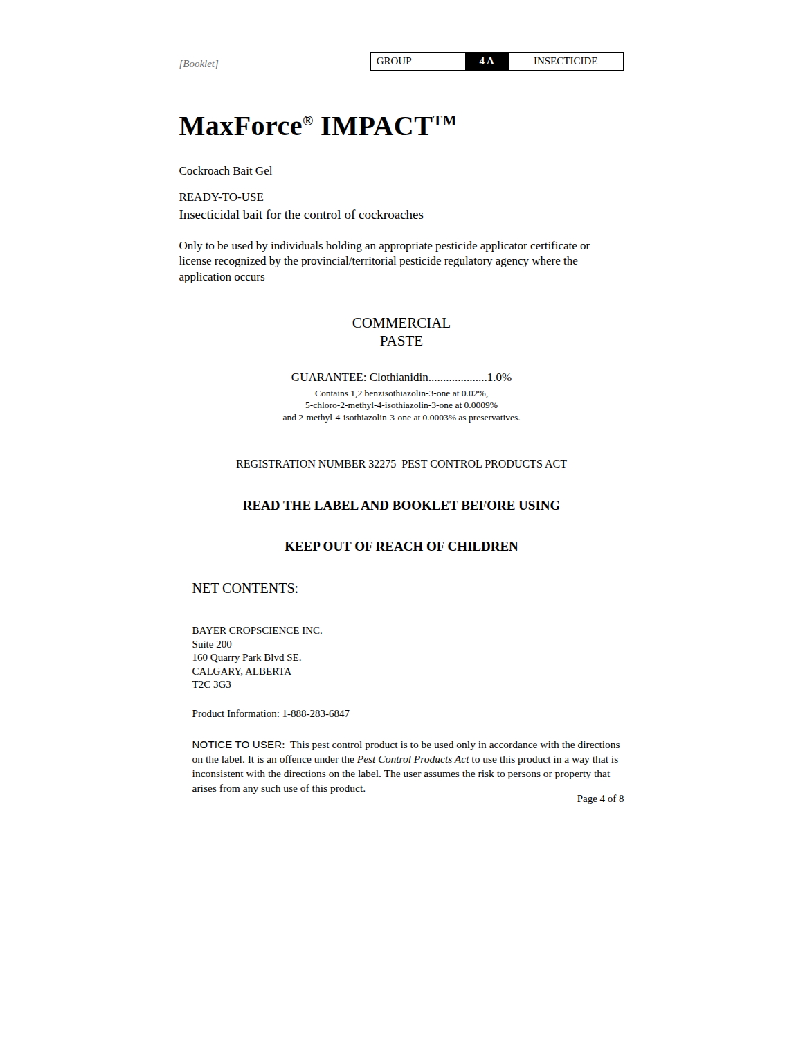[Booklet]
GROUP
4 A
INSECTICIDE
MaxForce® IMPACTTM
Cockroach Bait Gel
READY-TO-USE
Insecticidal bait for the control of cockroaches
Only to be used by individuals holding an appropriate pesticide applicator certificate or license recognized by the provincial/territorial pesticide regulatory agency where the application occurs
COMMERCIAL
PASTE
GUARANTEE: Clothianidin....................1.0%
Contains 1,2 benzisothiazolin-3-one at 0.02%,
5-chloro-2-methyl-4-isothiazolin-3-one at 0.0009%
and 2-methyl-4-isothiazolin-3-one at 0.0003% as preservatives.
REGISTRATION NUMBER 32275 PEST CONTROL PRODUCTS ACT
READ THE LABEL AND BOOKLET BEFORE USING
KEEP OUT OF REACH OF CHILDREN
NET CONTENTS:
BAYER CROPSCIENCE INC.
Suite 200
160 Quarry Park Blvd SE.
CALGARY, ALBERTA
T2C 3G3
Product Information: 1-888-283-6847
NOTICE TO USER: This pest control product is to be used only in accordance with the directions on the label. It is an offence under the Pest Control Products Act to use this product in a way that is inconsistent with the directions on the label. The user assumes the risk to persons or property that arises from any such use of this product.
Page 4 of 8